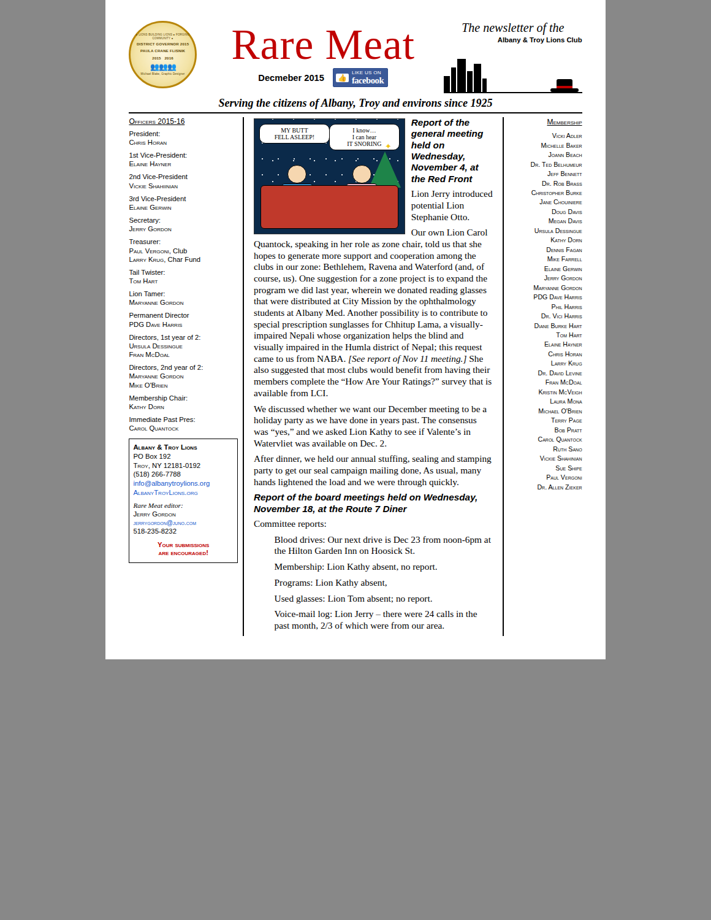● LIONS BUILDING LIONS ● FORGING COMMUNITY ●
DISTRICT GOVERNOR 2015
PAULA CRANE FLISNIK
2015 2016
👥👥👥
Michael Blake, Graphic Designer
Rare Meat
Decmeber 2015 👍 LIKE US ON
facebook
The newsletter of the
Albany & Troy Lions Club
Serving the citizens of Albany, Troy and environs since 1925
Officers 2015-16
President:
Chris Horan
1st Vice-President:
Elaine Hayner
2nd Vice-President
Vickie Shahiinian
3rd Vice-President
Elaine Gerwin
Secretary:
Jerry Gordon
Treasurer:
Paul Vergoni, Club
Larry Krug, Char Fund
Tail Twister:
Tom Hart
Lion Tamer:
Maryanne Gordon
Permanent Director
PDG Dave Harris
Directors, 1st year of 2:
Ursula Dessingue
Fran McDoal
Directors, 2nd year of 2:
Maryanne Gordon
Mike O'Brien
Membership Chair:
Kathy Dorn
Immediate Past Pres:
Carol Quantock
Albany & Troy Lions
PO Box 192
Troy, NY 12181-0192
(518) 266-7788
info@albanytroylions.org
AlbanyTroyLions.org
Rare Meat editor:
Jerry Gordon
jerrygordon@juno.com
518-235-8232
Your submissions
are encouraged!
MY BUTT
FELL ASLEEP!
I know…
I can hear
IT SNORING
✦
Report of the general meeting held on Wednesday, November 4, at the Red Front
Lion Jerry introduced potential Lion Stephanie Otto.
Our own Lion Carol Quantock, speaking in her role as zone chair, told us that she hopes to generate more support and cooperation among the clubs in our zone: Bethlehem, Ravena and Waterford (and, of course, us). One suggestion for a zone project is to expand the program we did last year, wherein we donated reading glasses that were distributed at City Mission by the ophthalmology students at Albany Med. Another possibility is to contribute to special prescription sunglasses for Chhitup Lama, a visually-impaired Nepali whose organization helps the blind and visually impaired in the Humla district of Nepal; this request came to us from NABA. [See report of Nov 11 meeting.] She also suggested that most clubs would benefit from having their members complete the “How Are Your Ratings?” survey that is available from LCI.
We discussed whether we want our December meeting to be a holiday party as we have done in years past. The consensus was “yes,” and we asked Lion Kathy to see if Valente’s in Watervliet was available on Dec. 2.
After dinner, we held our annual stuffing, sealing and stamping party to get our seal campaign mailing done, As usual, many hands lightened the load and we were through quickly.
Report of the board meetings held on Wednesday, November 18, at the Route 7 Diner
Committee reports:
Blood drives: Our next drive is Dec 23 from noon-6pm at the Hilton Garden Inn on Hoosick St.
Membership: Lion Kathy absent, no report.
Programs: Lion Kathy absent,
Used glasses: Lion Tom absent; no report.
Voice-mail log: Lion Jerry – there were 24 calls in the past month, 2/3 of which were from our area.
Membership
Vicki Adler
Michelle Baker
Joann Beach
Dr. Ted Belhumeur
Jeff Bennett
Dr. Rob Brass
Christopher Burke
Jane Chouiniere
Doug Davis
Megan Davis
Ursula Dessingue
Kathy Dorn
Dennis Fagan
Mike Farrell
Elaine Gerwin
Jerry Gordon
Maryanne Gordon
PDG Dave Harris
Phil Harris
Dr. Vici Harris
Diane Burke Hart
Tom Hart
Elaine Hayner
Chris Horan
Larry Krug
Dr. David Levine
Fran McDoal
Kristin McVeigh
Laura Mona
Michael O'Brien
Terry Page
Bob Pratt
Carol Quantock
Ruth Sano
Vickie Shahinian
Sue Shipe
Paul Vergoni
Dr. Allen Zieker